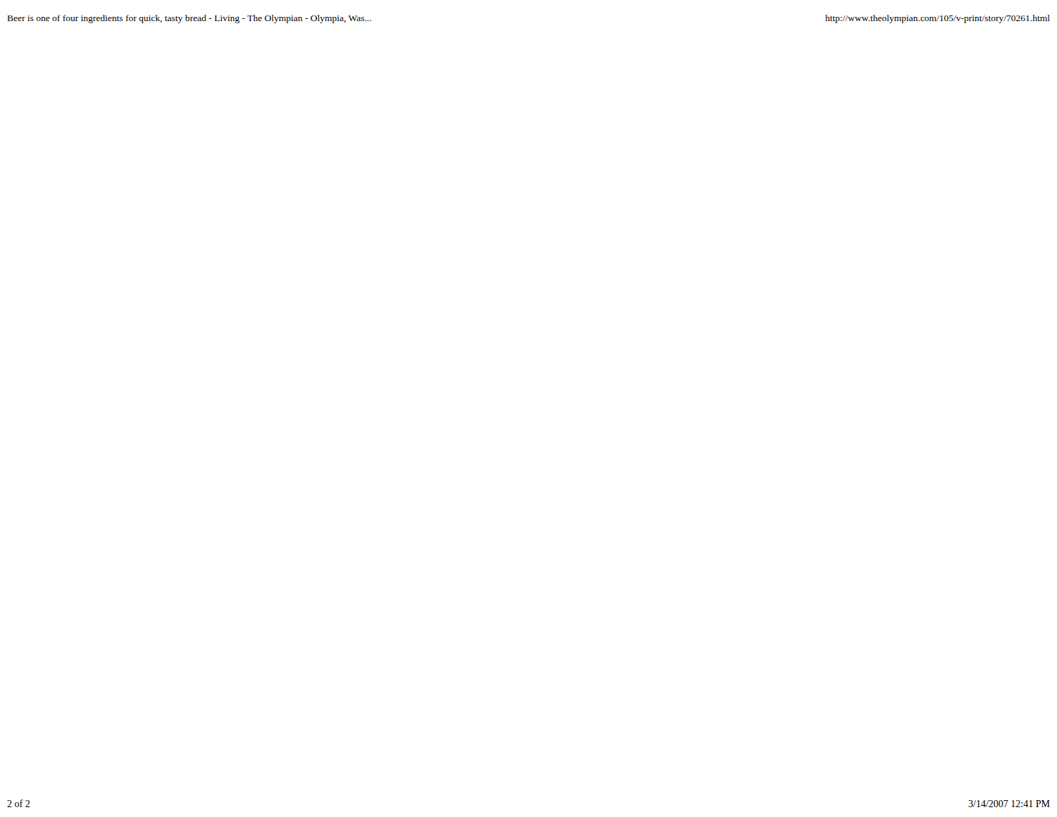Beer is one of four ingredients for quick, tasty bread - Living - The Olympian - Olympia, Was...
http://www.theolympian.com/105/v-print/story/70261.html
2 of 2
3/14/2007 12:41 PM